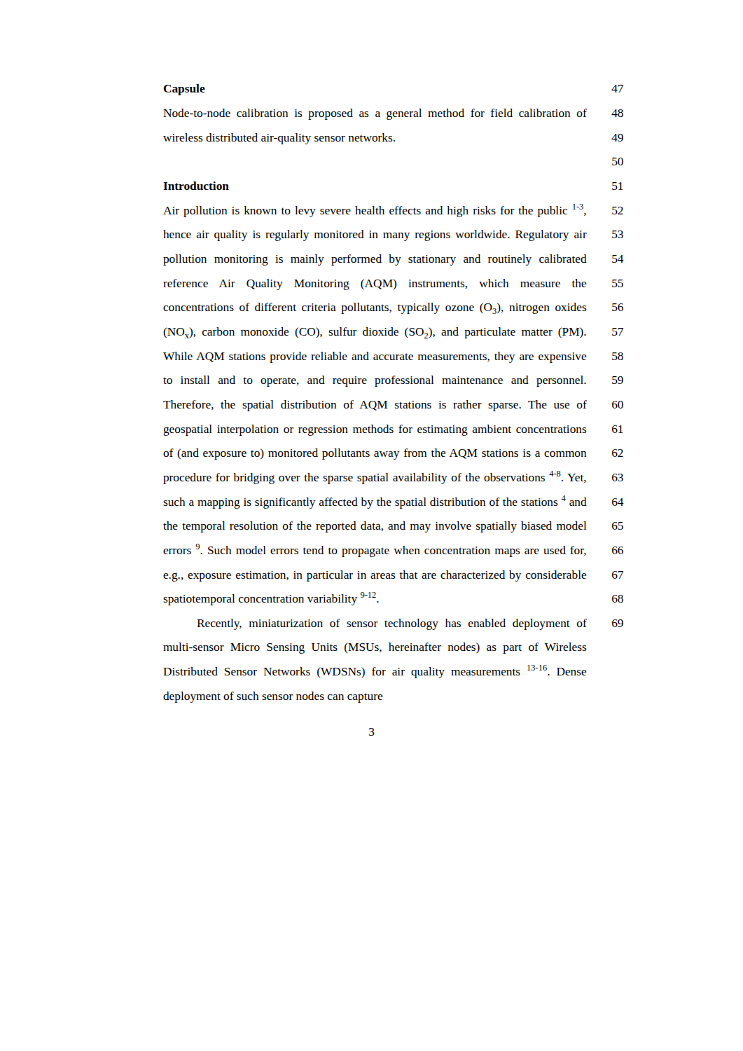47
48
49
50
51
52
53
54
55
56
57
58
59
60
61
62
63
64
65
66
67
68
69
Capsule
Node-to-node calibration is proposed as a general method for field calibration of wireless distributed air-quality sensor networks.
Introduction
Air pollution is known to levy severe health effects and high risks for the public 1-3, hence air quality is regularly monitored in many regions worldwide. Regulatory air pollution monitoring is mainly performed by stationary and routinely calibrated reference Air Quality Monitoring (AQM) instruments, which measure the concentrations of different criteria pollutants, typically ozone (O3), nitrogen oxides (NOx), carbon monoxide (CO), sulfur dioxide (SO2), and particulate matter (PM). While AQM stations provide reliable and accurate measurements, they are expensive to install and to operate, and require professional maintenance and personnel. Therefore, the spatial distribution of AQM stations is rather sparse. The use of geospatial interpolation or regression methods for estimating ambient concentrations of (and exposure to) monitored pollutants away from the AQM stations is a common procedure for bridging over the sparse spatial availability of the observations 4-8. Yet, such a mapping is significantly affected by the spatial distribution of the stations 4 and the temporal resolution of the reported data, and may involve spatially biased model errors 9. Such model errors tend to propagate when concentration maps are used for, e.g., exposure estimation, in particular in areas that are characterized by considerable spatiotemporal concentration variability 9-12.
Recently, miniaturization of sensor technology has enabled deployment of multi-sensor Micro Sensing Units (MSUs, hereinafter nodes) as part of Wireless Distributed Sensor Networks (WDSNs) for air quality measurements 13-16. Dense deployment of such sensor nodes can capture
3